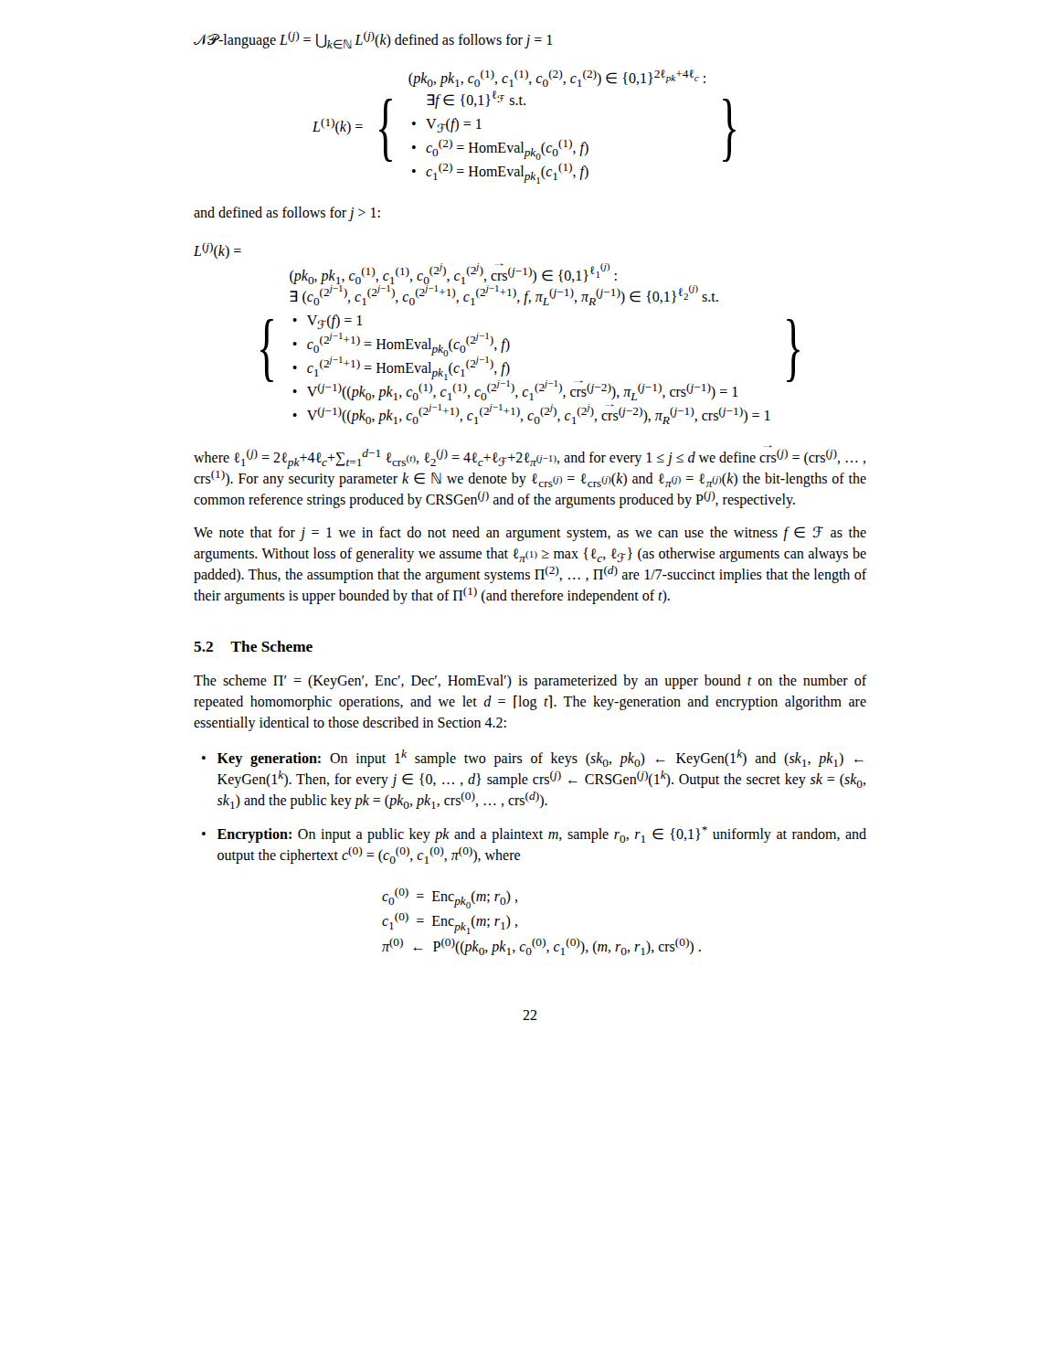𝒩𝒫-language L(j) = ⋃k∈ℕ L(j)(k) defined as follows for j = 1
L(1)(k) = {
(pk0, pk1, c0(1), c1(1), c0(2), c1(2)) ∈ {0,1}2ℓpk+4ℓc :
∃f ∈ {0,1}ℓℱ s.t.
Vℱ(f) = 1
c0(2) = HomEvalpk0(c0(1), f)
c1(2) = HomEvalpk1(c1(1), f)
}
and defined as follows for j > 1:
L(j)(k) =
{
(pk0, pk1, c0(1), c1(1), c0(2j), c1(2j), crs(j−1)) ∈ {0,1}ℓ1(j) :
∃ (c0(2j−1), c1(2j−1), c0(2j−1+1), c1(2j−1+1), f, πL(j−1), πR(j−1)) ∈ {0,1}ℓ2(j) s.t.
Vℱ(f) = 1
c0(2j−1+1) = HomEvalpk0(c0(2j−1), f)
c1(2j−1+1) = HomEvalpk1(c1(2j−1), f)
V(j−1)((pk0, pk1, c0(1), c1(1), c0(2j−1), c1(2j−1), crs(j−2)), πL(j−1), crs(j−1)) = 1
V(j−1)((pk0, pk1, c0(2j−1+1), c1(2j−1+1), c0(2j), c1(2j), crs(j−2)), πR(j−1), crs(j−1)) = 1
}
where ℓ1(j) = 2ℓpk+4ℓc+∑t=1d−1 ℓcrs(t), ℓ2(j) = 4ℓc+ℓℱ+2ℓπ(j−1), and for every 1 ≤ j ≤ d we define crs(j) = (crs(j), … , crs(1)). For any security parameter k ∈ ℕ we denote by ℓcrs(j) = ℓcrs(j)(k) and ℓπ(j) = ℓπ(j)(k) the bit-lengths of the common reference strings produced by CRSGen(j) and of the arguments produced by P(j), respectively.
We note that for j = 1 we in fact do not need an argument system, as we can use the witness f ∈ ℱ as the arguments. Without loss of generality we assume that ℓπ(1) ≥ max {ℓc, ℓℱ} (as otherwise arguments can always be padded). Thus, the assumption that the argument systems Π(2), … , Π(d) are 1/7-succinct implies that the length of their arguments is upper bounded by that of Π(1) (and therefore independent of t).
5.2 The Scheme
The scheme Π′ = (KeyGen′, Enc′, Dec′, HomEval′) is parameterized by an upper bound t on the number of repeated homomorphic operations, and we let d = ⌈log t⌉. The key-generation and encryption algorithm are essentially identical to those described in Section 4.2:
Key generation: On input 1k sample two pairs of keys (sk0, pk0) ← KeyGen(1k) and (sk1, pk1) ← KeyGen(1k). Then, for every j ∈ {0, … , d} sample crs(j) ← CRSGen(j)(1k). Output the secret key sk = (sk0, sk1) and the public key pk = (pk0, pk1, crs(0), … , crs(d)).
Encryption: On input a public key pk and a plaintext m, sample r0, r1 ∈ {0,1}* uniformly at random, and output the ciphertext c(0) = (c0(0), c1(0), π(0)), where
c0(0) = Encpk0(m; r0) ,
c1(0) = Encpk1(m; r1) ,
π(0) ← P(0)((pk0, pk1, c0(0), c1(0)), (m, r0, r1), crs(0)) .
22